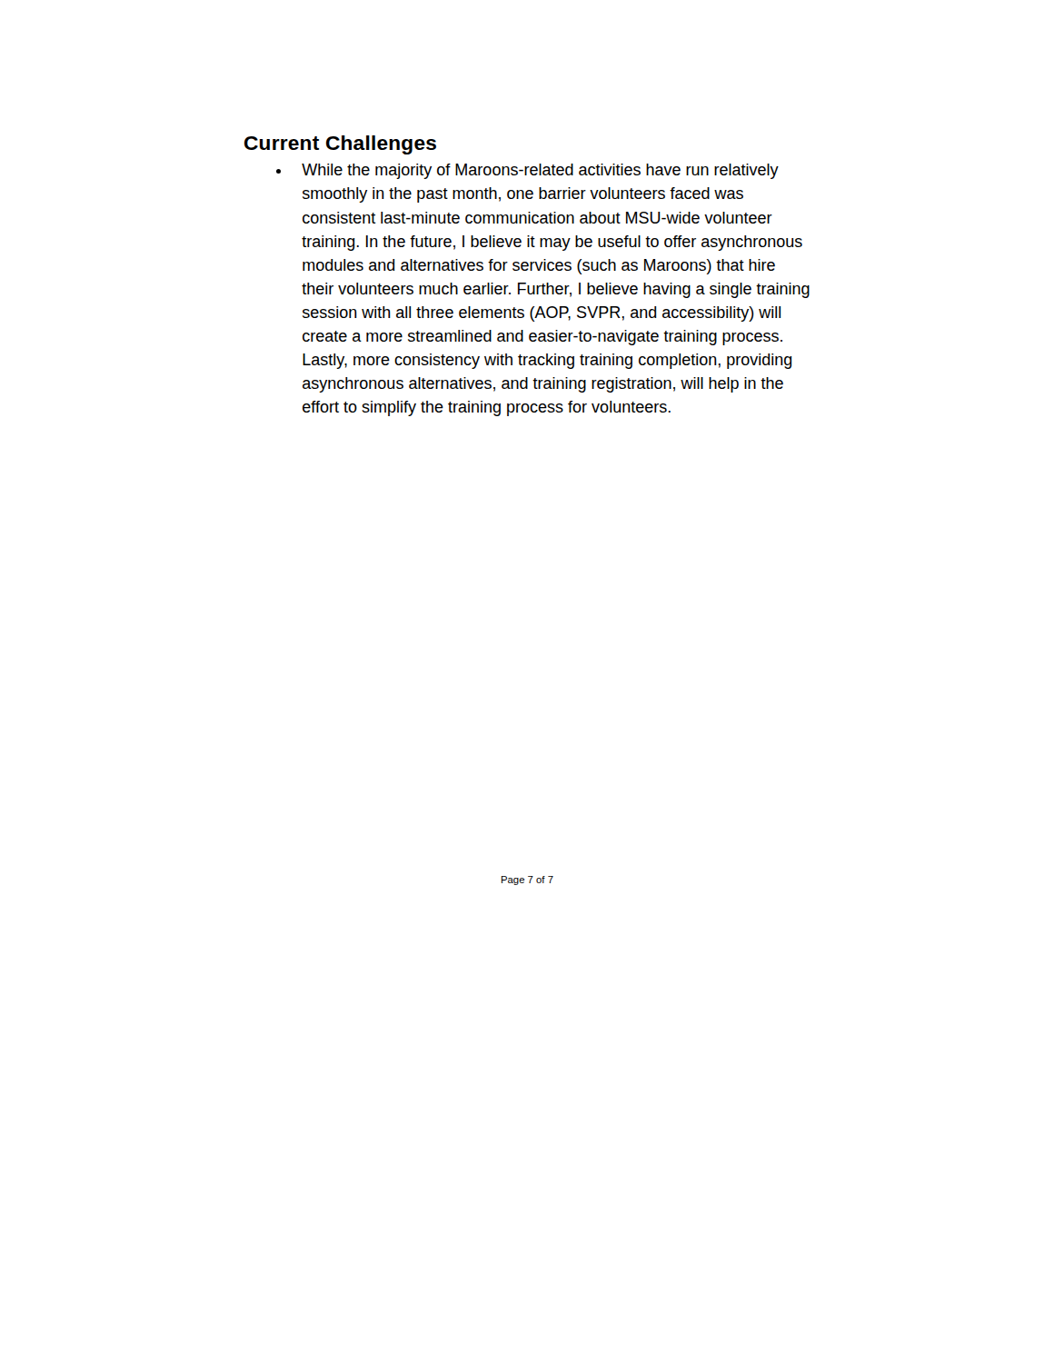Current Challenges
While the majority of Maroons-related activities have run relatively smoothly in the past month, one barrier volunteers faced was consistent last-minute communication about MSU-wide volunteer training. In the future, I believe it may be useful to offer asynchronous modules and alternatives for services (such as Maroons) that hire their volunteers much earlier. Further, I believe having a single training session with all three elements (AOP, SVPR, and accessibility) will create a more streamlined and easier-to-navigate training process. Lastly, more consistency with tracking training completion, providing asynchronous alternatives, and training registration, will help in the effort to simplify the training process for volunteers.
Page 7 of 7